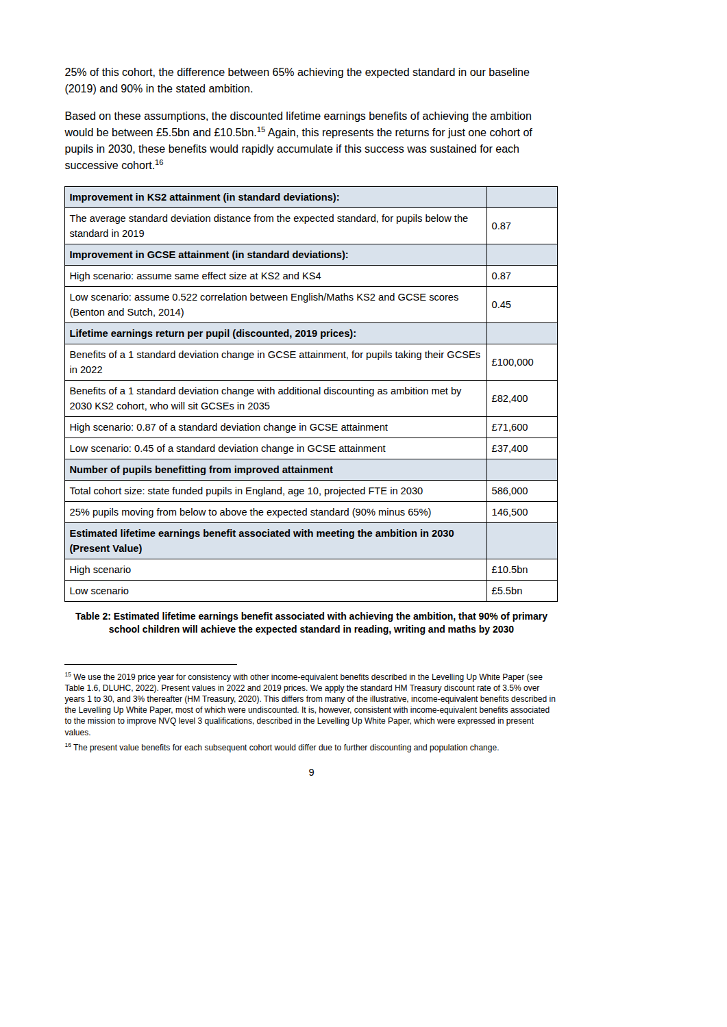25% of this cohort, the difference between 65% achieving the expected standard in our baseline (2019) and 90% in the stated ambition.
Based on these assumptions, the discounted lifetime earnings benefits of achieving the ambition would be between £5.5bn and £10.5bn.15 Again, this represents the returns for just one cohort of pupils in 2030, these benefits would rapidly accumulate if this success was sustained for each successive cohort.16
| Improvement in KS2 attainment (in standard deviations): | |
| The average standard deviation distance from the expected standard, for pupils below the standard in 2019 | 0.87 |
| Improvement in GCSE attainment (in standard deviations): | |
| High scenario: assume same effect size at KS2 and KS4 | 0.87 |
| Low scenario: assume 0.522 correlation between English/Maths KS2 and GCSE scores (Benton and Sutch, 2014) | 0.45 |
| Lifetime earnings return per pupil (discounted, 2019 prices): | |
| Benefits of a 1 standard deviation change in GCSE attainment, for pupils taking their GCSEs in 2022 | £100,000 |
| Benefits of a 1 standard deviation change with additional discounting as ambition met by 2030 KS2 cohort, who will sit GCSEs in 2035 | £82,400 |
| High scenario: 0.87 of a standard deviation change in GCSE attainment | £71,600 |
| Low scenario: 0.45 of a standard deviation change in GCSE attainment | £37,400 |
| Number of pupils benefitting from improved attainment | |
| Total cohort size: state funded pupils in England, age 10, projected FTE in 2030 | 586,000 |
| 25% pupils moving from below to above the expected standard (90% minus 65%) | 146,500 |
| Estimated lifetime earnings benefit associated with meeting the ambition in 2030 (Present Value) | |
| High scenario | £10.5bn |
| Low scenario | £5.5bn |
Table 2: Estimated lifetime earnings benefit associated with achieving the ambition, that 90% of primary school children will achieve the expected standard in reading, writing and maths by 2030
15 We use the 2019 price year for consistency with other income-equivalent benefits described in the Levelling Up White Paper (see Table 1.6, DLUHC, 2022). Present values in 2022 and 2019 prices. We apply the standard HM Treasury discount rate of 3.5% over years 1 to 30, and 3% thereafter (HM Treasury, 2020). This differs from many of the illustrative, income-equivalent benefits described in the Levelling Up White Paper, most of which were undiscounted. It is, however, consistent with income-equivalent benefits associated to the mission to improve NVQ level 3 qualifications, described in the Levelling Up White Paper, which were expressed in present values.
16 The present value benefits for each subsequent cohort would differ due to further discounting and population change.
9